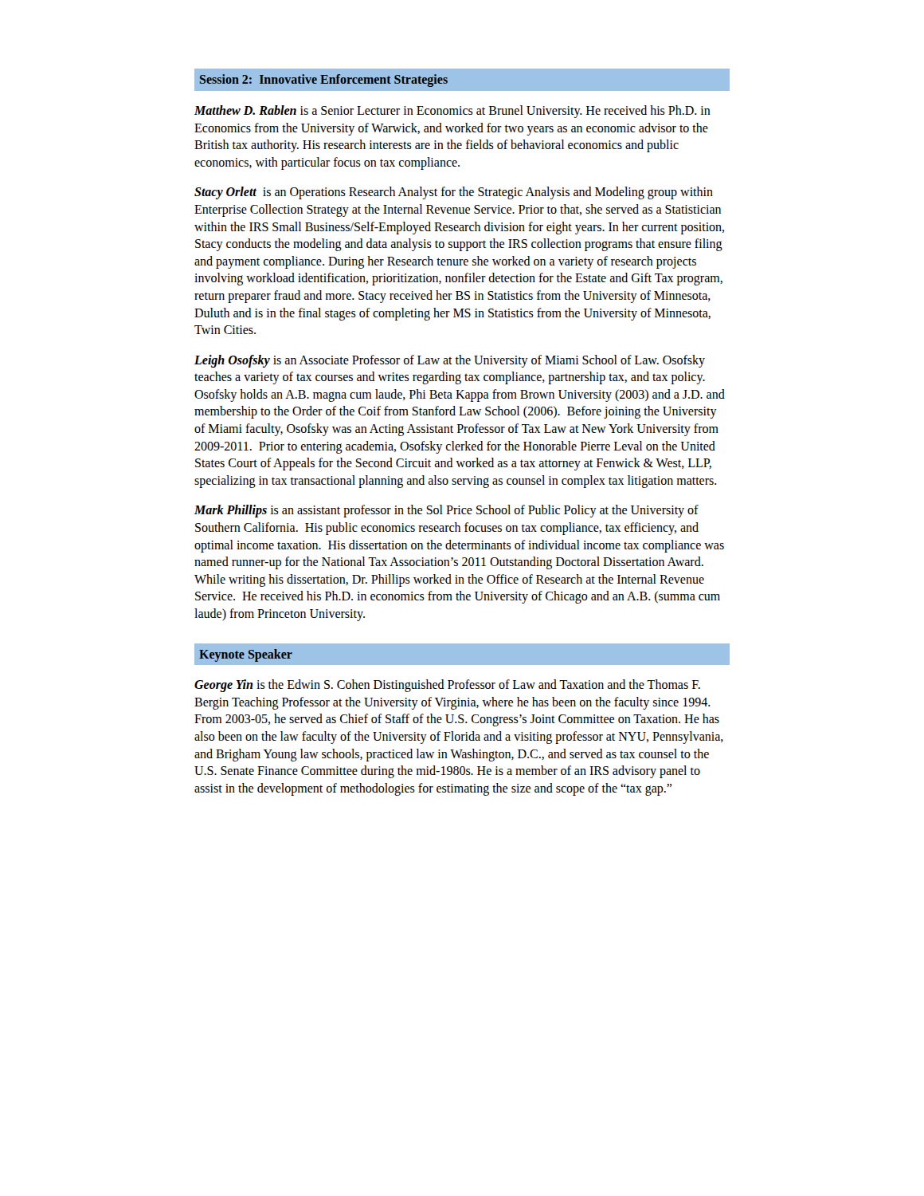Session 2: Innovative Enforcement Strategies
Matthew D. Rablen is a Senior Lecturer in Economics at Brunel University. He received his Ph.D. in Economics from the University of Warwick, and worked for two years as an economic advisor to the British tax authority. His research interests are in the fields of behavioral economics and public economics, with particular focus on tax compliance.
Stacy Orlett is an Operations Research Analyst for the Strategic Analysis and Modeling group within Enterprise Collection Strategy at the Internal Revenue Service. Prior to that, she served as a Statistician within the IRS Small Business/Self-Employed Research division for eight years. In her current position, Stacy conducts the modeling and data analysis to support the IRS collection programs that ensure filing and payment compliance. During her Research tenure she worked on a variety of research projects involving workload identification, prioritization, nonfiler detection for the Estate and Gift Tax program, return preparer fraud and more. Stacy received her BS in Statistics from the University of Minnesota, Duluth and is in the final stages of completing her MS in Statistics from the University of Minnesota, Twin Cities.
Leigh Osofsky is an Associate Professor of Law at the University of Miami School of Law. Osofsky teaches a variety of tax courses and writes regarding tax compliance, partnership tax, and tax policy. Osofsky holds an A.B. magna cum laude, Phi Beta Kappa from Brown University (2003) and a J.D. and membership to the Order of the Coif from Stanford Law School (2006). Before joining the University of Miami faculty, Osofsky was an Acting Assistant Professor of Tax Law at New York University from 2009-2011. Prior to entering academia, Osofsky clerked for the Honorable Pierre Leval on the United States Court of Appeals for the Second Circuit and worked as a tax attorney at Fenwick & West, LLP, specializing in tax transactional planning and also serving as counsel in complex tax litigation matters.
Mark Phillips is an assistant professor in the Sol Price School of Public Policy at the University of Southern California. His public economics research focuses on tax compliance, tax efficiency, and optimal income taxation. His dissertation on the determinants of individual income tax compliance was named runner-up for the National Tax Association’s 2011 Outstanding Doctoral Dissertation Award. While writing his dissertation, Dr. Phillips worked in the Office of Research at the Internal Revenue Service. He received his Ph.D. in economics from the University of Chicago and an A.B. (summa cum laude) from Princeton University.
Keynote Speaker
George Yin is the Edwin S. Cohen Distinguished Professor of Law and Taxation and the Thomas F. Bergin Teaching Professor at the University of Virginia, where he has been on the faculty since 1994. From 2003-05, he served as Chief of Staff of the U.S. Congress’s Joint Committee on Taxation. He has also been on the law faculty of the University of Florida and a visiting professor at NYU, Pennsylvania, and Brigham Young law schools, practiced law in Washington, D.C., and served as tax counsel to the U.S. Senate Finance Committee during the mid-1980s. He is a member of an IRS advisory panel to assist in the development of methodologies for estimating the size and scope of the “tax gap.”